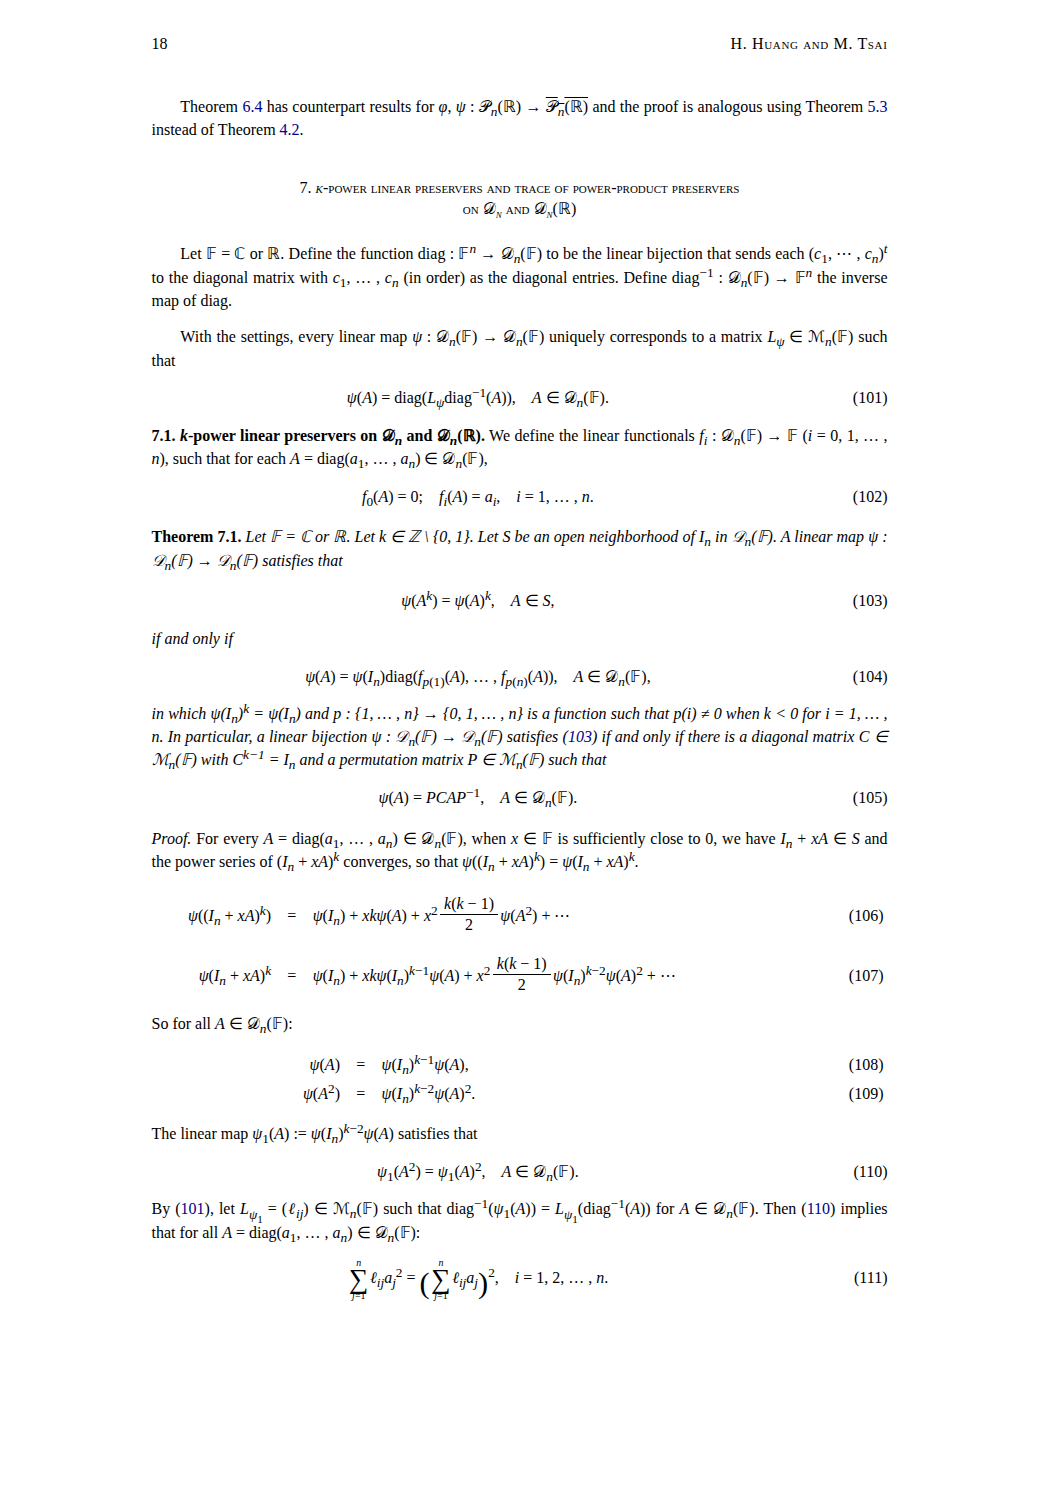18 H. Huang and M. Tsai
Theorem 6.4 has counterpart results for φ, ψ : 𝒫n(ℝ) → 𝒫n(ℝ) and the proof is analogous using Theorem 5.3 instead of Theorem 4.2.
7. k-power linear preservers and trace of power-product preservers
on 𝒟n and 𝒟n(ℝ)
Let 𝔽 = ℂ or ℝ. Define the function diag : 𝔽n → 𝒟n(𝔽) to be the linear bijection that sends each (c1, ⋯ , cn)t to the diagonal matrix with c1, … , cn (in order) as the diagonal entries. Define diag−1 : 𝒟n(𝔽) → 𝔽n the inverse map of diag.
With the settings, every linear map ψ : 𝒟n(𝔽) → 𝒟n(𝔽) uniquely corresponds to a matrix Lψ ∈ ℳn(𝔽) such that
ψ(A) = diag(Lψdiag−1(A)), A ∈ 𝒟n(𝔽). (101)
7.1. k-power linear preservers on 𝒟n and 𝒟n(ℝ).
We define the linear functionals fi : 𝒟n(𝔽) → 𝔽 (i = 0, 1, … , n), such that for each A = diag(a1, … , an) ∈ 𝒟n(𝔽),
f0(A) = 0; fi(A) = ai, i = 1, … , n. (102)
Theorem 7.1. Let 𝔽 = ℂ or ℝ. Let k ∈ ℤ \ {0, 1}. Let S be an open neighborhood of In in 𝒟n(𝔽). A linear map ψ : 𝒟n(𝔽) → 𝒟n(𝔽) satisfies that
ψ(Ak) = ψ(A)k, A ∈ S, (103)
if and only if
ψ(A) = ψ(In)diag(fp(1)(A), … , fp(n)(A)), A ∈ 𝒟n(𝔽), (104)
in which ψ(In)k = ψ(In) and p : {1, … , n} → {0, 1, … , n} is a function such that p(i) ≠ 0 when k < 0 for i = 1, … , n. In particular, a linear bijection ψ : 𝒟n(𝔽) → 𝒟n(𝔽) satisfies (103) if and only if there is a diagonal matrix C ∈ ℳn(𝔽) with Ck−1 = In and a permutation matrix P ∈ ℳn(𝔽) such that
ψ(A) = PCAP−1, A ∈ 𝒟n(𝔽). (105)
Proof. For every A = diag(a1, … , an) ∈ 𝒟n(𝔽), when x ∈ 𝔽 is sufficiently close to 0, we have In + xA ∈ S and the power series of (In + xA)k converges, so that ψ((In + xA)k) = ψ(In + xA)k.
| ψ (( I n + xA ) k ) | = | ψ ( I n ) + xkψ ( A ) + x 2 k ( k − 1) 2 ψ ( A 2 ) + ⋯ | (106) |
| ψ ( I n + xA ) k | = | ψ ( I n ) + xkψ ( I n ) k −1 ψ ( A ) + x 2 k ( k − 1) 2 ψ ( I n ) k −2 ψ ( A ) 2 + ⋯ | (107) |
So for all A ∈ 𝒟n(𝔽):
| ψ ( A ) | = | ψ ( I n ) k −1 ψ ( A ), | (108) |
| ψ ( A 2 ) | = | ψ ( I n ) k −2 ψ ( A ) 2 . | (109) |
The linear map ψ1(A) := ψ(In)k−2ψ(A) satisfies that
ψ1(A2) = ψ1(A)2, A ∈ 𝒟n(𝔽). (110)
By (101), let Lψ1 = (ℓij) ∈ ℳn(𝔽) such that diag−1(ψ1(A)) = Lψ1(diag−1(A)) for A ∈ 𝒟n(𝔽). Then (110) implies that for all A = diag(a1, … , an) ∈ 𝒟n(𝔽):
n∑j=1 ℓijaj2 = (n∑j=1 ℓijaj)2, i = 1, 2, … , n. (111)